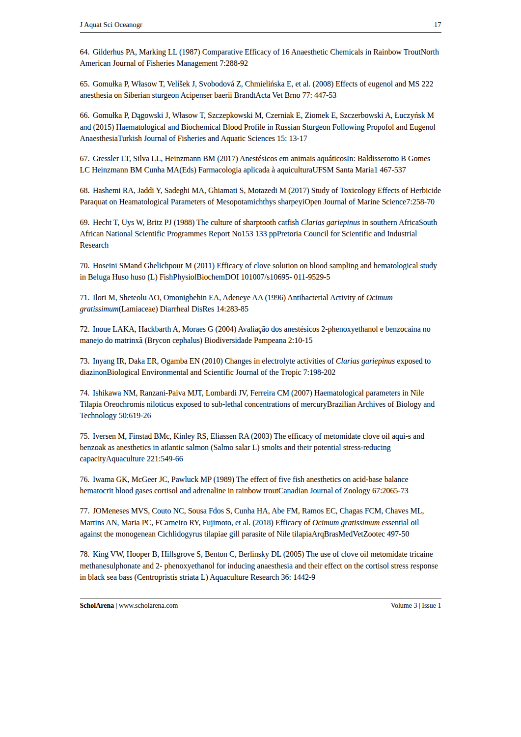J Aquat Sci Oceanogr 17
64. Gilderhus PA, Marking LL (1987) Comparative Efficacy of 16 Anaesthetic Chemicals in Rainbow TroutNorth American Journal of Fisheries Management 7:288-92
65. Gomułka P, Własow T, Velíšek J, Svobodová Z, Chmielińska E, et al. (2008) Effects of eugenol and MS 222 anesthesia on Siberian sturgeon Acipenser baerii BrandtActa Vet Brno 77: 447-53
66. Gomułka P, Dągowski J, Własow T, Szczepkowski M, Czerniak E, Ziomek E, Szczerbowski A, Łuczyńsk M and (2015) Haematological and Biochemical Blood Profile in Russian Sturgeon Following Propofol and Eugenol AnaesthesiaTurkish Journal of Fisheries and Aquatic Sciences 15: 13-17
67. Gressler LT, Silva LL, Heinzmann BM (2017) Anestésicos em animais aquáticosIn: Baldisserotto B Gomes LC Heinzmann BM Cunha MA(Eds) Farmacologia aplicada à aquiculturaUFSM Santa Maria1 467-537
68. Hashemi RA, Jaddi Y, Sadeghi MA, Ghiamati S, Motazedi M (2017) Study of Toxicology Effects of Herbicide Paraquat on Heamatological Parameters of Mesopotamichthys sharpeyiOpen Journal of Marine Science7:258-70
69. Hecht T, Uys W, Britz PJ (1988) The culture of sharptooth catfish Clarias gariepinus in southern AfricaSouth African National Scientific Programmes Report No153 133 ppPretoria Council for Scientific and Industrial Research
70. Hoseini SMand Ghelichpour M (2011) Efficacy of clove solution on blood sampling and hematological study in Beluga Huso huso (L) FishPhysiolBiochemDOI 101007/s10695- 011-9529-5
71. Ilori M, Sheteolu AO, Omonigbehin EA, Adeneye AA (1996) Antibacterial Activity of Ocimum gratissimum(Lamiaceae) Diarrheal DisRes 14:283-85
72. Inoue LAKA, Hackbarth A, Moraes G (2004) Avaliação dos anestésicos 2-phenoxyethanol e benzocaina no manejo do matrinxã (Brycon cephalus) Biodiversidade Pampeana 2:10-15
73. Inyang IR, Daka ER, Ogamba EN (2010) Changes in electrolyte activities of Clarias gariepinus exposed to diazinonBiological Environmental and Scientific Journal of the Tropic 7:198-202
74. Ishikawa NM, Ranzani-Paiva MJT, Lombardi JV, Ferreira CM (2007) Haematological parameters in Nile Tilapia Oreochromis niloticus exposed to sub-lethal concentrations of mercuryBrazilian Archives of Biology and Technology 50:619-26
75. Iversen M, Finstad BMc, Kinley RS, Eliassen RA (2003) The efficacy of metomidate clove oil aqui-s and benzoak as anesthetics in atlantic salmon (Salmo salar L) smolts and their potential stress-reducing capacityAquaculture 221:549-66
76. Iwama GK, McGeer JC, Pawluck MP (1989) The effect of five fish anesthetics on acid-base balance hematocrit blood gases cortisol and adrenaline in rainbow troutCanadian Journal of Zoology 67:2065-73
77. JOMeneses MVS, Couto NC, Sousa Fdos S, Cunha HA, Abe FM, Ramos EC, Chagas FCM, Chaves ML, Martins AN, Maria PC, FCarneiro RY, Fujimoto, et al. (2018) Efficacy of Ocimum gratissimum essential oil against the monogenean Cichlidogyrus tilapiae gill parasite of Nile tilapiaArqBrasMedVetZootec 497-50
78. King VW, Hooper B, Hillsgrove S, Benton C, Berlinsky DL (2005) The use of clove oil metomidate tricaine methanesulphonate and 2- phenoxyethanol for inducing anaesthesia and their effect on the cortisol stress response in black sea bass (Centropristis striata L) Aquaculture Research 36: 1442-9
ScholArena | www.scholarena.com Volume 3 | Issue 1